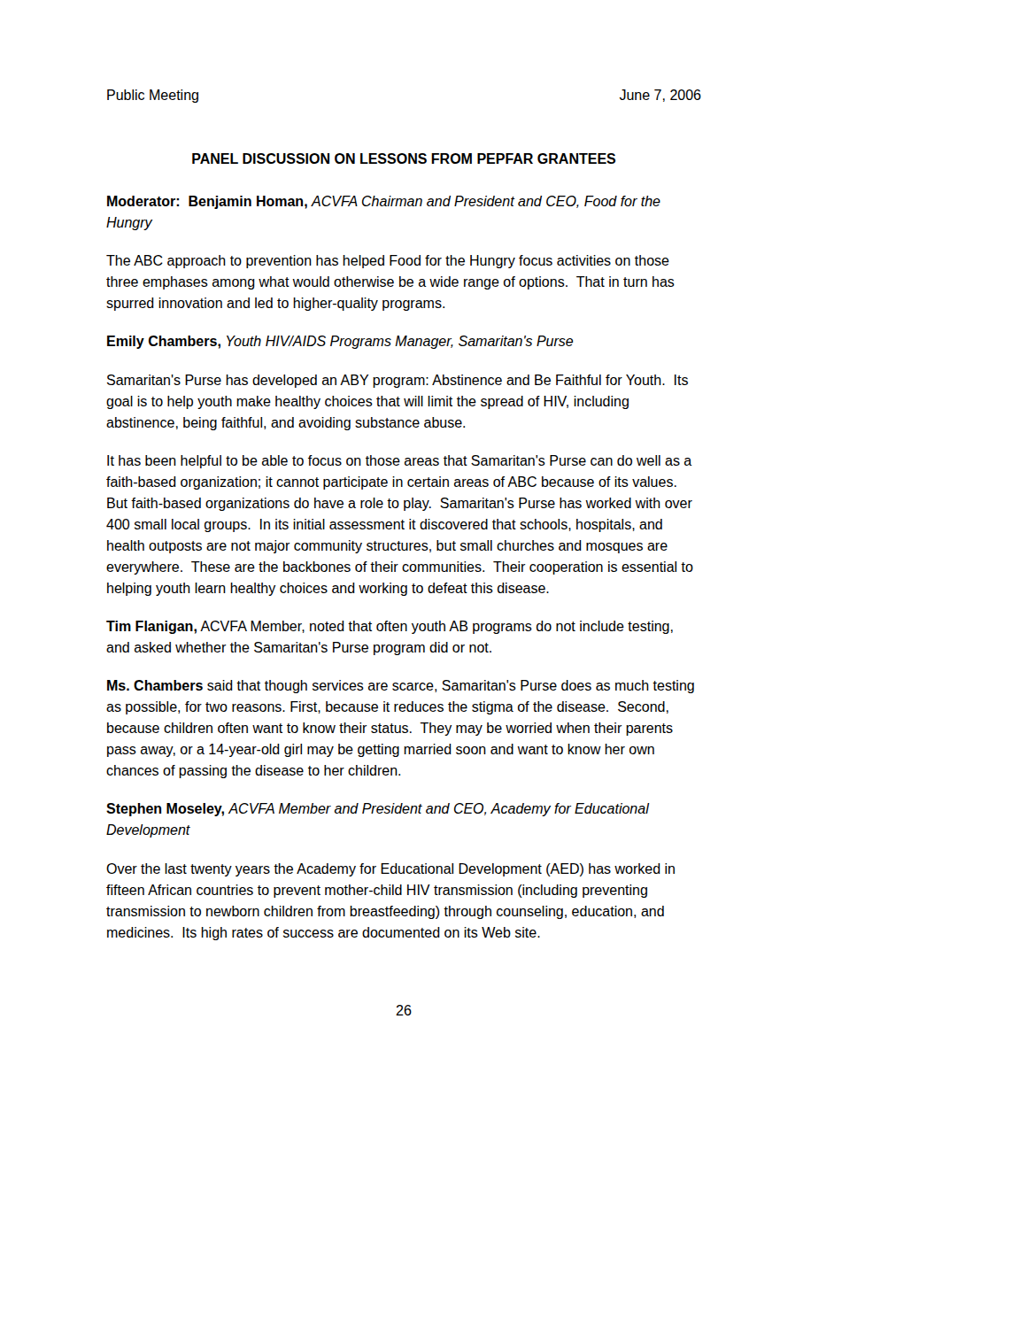Public Meeting June 7, 2006
PANEL DISCUSSION ON LESSONS FROM PEPFAR GRANTEES
Moderator: Benjamin Homan, ACVFA Chairman and President and CEO, Food for the Hungry
The ABC approach to prevention has helped Food for the Hungry focus activities on those three emphases among what would otherwise be a wide range of options. That in turn has spurred innovation and led to higher-quality programs.
Emily Chambers, Youth HIV/AIDS Programs Manager, Samaritan's Purse
Samaritan's Purse has developed an ABY program: Abstinence and Be Faithful for Youth. Its goal is to help youth make healthy choices that will limit the spread of HIV, including abstinence, being faithful, and avoiding substance abuse.
It has been helpful to be able to focus on those areas that Samaritan's Purse can do well as a faith-based organization; it cannot participate in certain areas of ABC because of its values. But faith-based organizations do have a role to play. Samaritan's Purse has worked with over 400 small local groups. In its initial assessment it discovered that schools, hospitals, and health outposts are not major community structures, but small churches and mosques are everywhere. These are the backbones of their communities. Their cooperation is essential to helping youth learn healthy choices and working to defeat this disease.
Tim Flanigan, ACVFA Member, noted that often youth AB programs do not include testing, and asked whether the Samaritan's Purse program did or not.
Ms. Chambers said that though services are scarce, Samaritan's Purse does as much testing as possible, for two reasons. First, because it reduces the stigma of the disease. Second, because children often want to know their status. They may be worried when their parents pass away, or a 14-year-old girl may be getting married soon and want to know her own chances of passing the disease to her children.
Stephen Moseley, ACVFA Member and President and CEO, Academy for Educational Development
Over the last twenty years the Academy for Educational Development (AED) has worked in fifteen African countries to prevent mother-child HIV transmission (including preventing transmission to newborn children from breastfeeding) through counseling, education, and medicines. Its high rates of success are documented on its Web site.
26